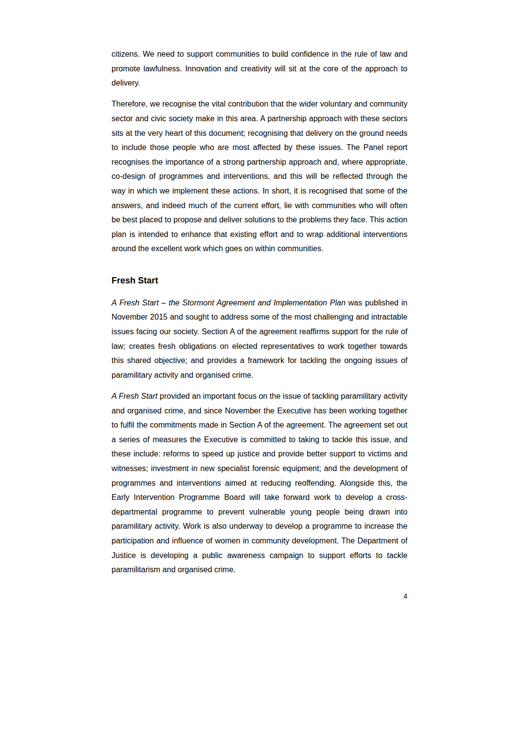citizens. We need to support communities to build confidence in the rule of law and promote lawfulness. Innovation and creativity will sit at the core of the approach to delivery.
Therefore, we recognise the vital contribution that the wider voluntary and community sector and civic society make in this area. A partnership approach with these sectors sits at the very heart of this document; recognising that delivery on the ground needs to include those people who are most affected by these issues. The Panel report recognises the importance of a strong partnership approach and, where appropriate, co-design of programmes and interventions, and this will be reflected through the way in which we implement these actions. In short, it is recognised that some of the answers, and indeed much of the current effort, lie with communities who will often be best placed to propose and deliver solutions to the problems they face. This action plan is intended to enhance that existing effort and to wrap additional interventions around the excellent work which goes on within communities.
Fresh Start
A Fresh Start – the Stormont Agreement and Implementation Plan was published in November 2015 and sought to address some of the most challenging and intractable issues facing our society. Section A of the agreement reaffirms support for the rule of law; creates fresh obligations on elected representatives to work together towards this shared objective; and provides a framework for tackling the ongoing issues of paramilitary activity and organised crime.
A Fresh Start provided an important focus on the issue of tackling paramilitary activity and organised crime, and since November the Executive has been working together to fulfil the commitments made in Section A of the agreement. The agreement set out a series of measures the Executive is committed to taking to tackle this issue, and these include: reforms to speed up justice and provide better support to victims and witnesses; investment in new specialist forensic equipment; and the development of programmes and interventions aimed at reducing reoffending. Alongside this, the Early Intervention Programme Board will take forward work to develop a cross-departmental programme to prevent vulnerable young people being drawn into paramilitary activity. Work is also underway to develop a programme to increase the participation and influence of women in community development. The Department of Justice is developing a public awareness campaign to support efforts to tackle paramilitarism and organised crime.
4